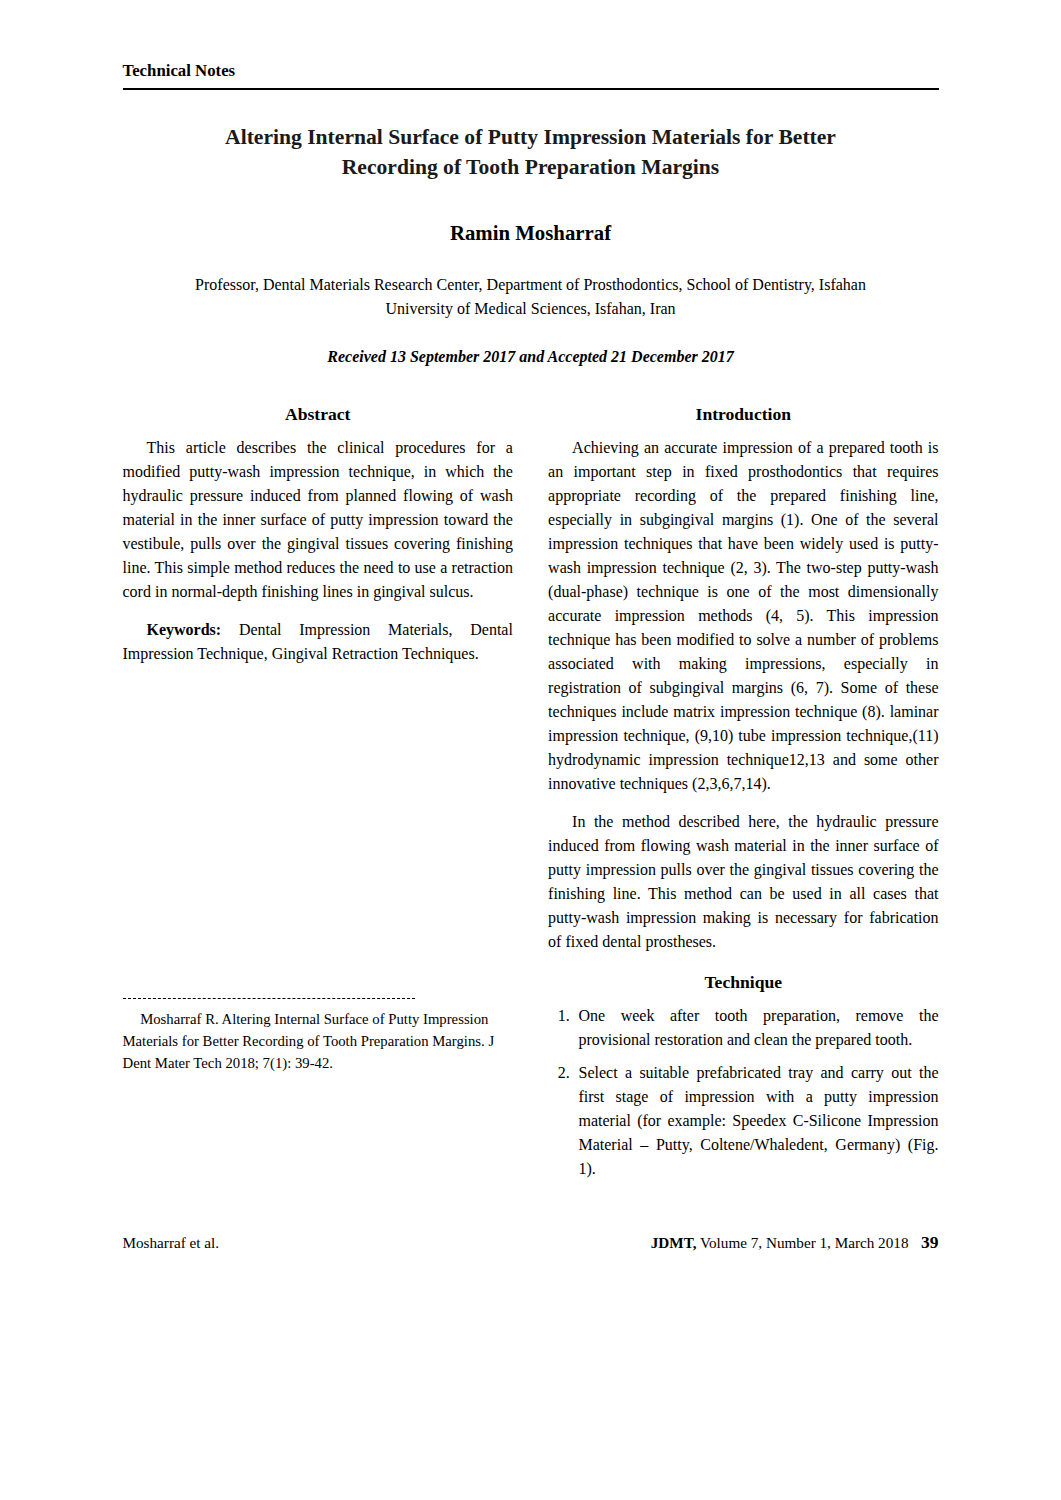Technical Notes
Altering Internal Surface of Putty Impression Materials for Better
Recording of Tooth Preparation Margins
Ramin Mosharraf
Professor, Dental Materials Research Center, Department of Prosthodontics, School of Dentistry, Isfahan University of Medical Sciences, Isfahan, Iran
Received 13 September 2017 and Accepted 21 December 2017
Abstract
This article describes the clinical procedures for a modified putty-wash impression technique, in which the hydraulic pressure induced from planned flowing of wash material in the inner surface of putty impression toward the vestibule, pulls over the gingival tissues covering finishing line. This simple method reduces the need to use a retraction cord in normal-depth finishing lines in gingival sulcus.
Keywords: Dental Impression Materials, Dental Impression Technique, Gingival Retraction Techniques.
Mosharraf R. Altering Internal Surface of Putty Impression Materials for Better Recording of Tooth Preparation Margins. J Dent Mater Tech 2018; 7(1): 39-42.
Introduction
Achieving an accurate impression of a prepared tooth is an important step in fixed prosthodontics that requires appropriate recording of the prepared finishing line, especially in subgingival margins (1). One of the several impression techniques that have been widely used is putty-wash impression technique (2, 3). The two-step putty-wash (dual-phase) technique is one of the most dimensionally accurate impression methods (4, 5). This impression technique has been modified to solve a number of problems associated with making impressions, especially in registration of subgingival margins (6, 7). Some of these techniques include matrix impression technique (8). laminar impression technique, (9,10) tube impression technique,(11) hydrodynamic impression technique12,13 and some other innovative techniques (2,3,6,7,14).
In the method described here, the hydraulic pressure induced from flowing wash material in the inner surface of putty impression pulls over the gingival tissues covering the finishing line. This method can be used in all cases that putty-wash impression making is necessary for fabrication of fixed dental prostheses.
Technique
One week after tooth preparation, remove the provisional restoration and clean the prepared tooth.
Select a suitable prefabricated tray and carry out the first stage of impression with a putty impression material (for example: Speedex C-Silicone Impression Material – Putty, Coltene/Whaledent, Germany) (Fig. 1).
Mosharraf et al.
JDMT, Volume 7, Number 1, March 2018 39